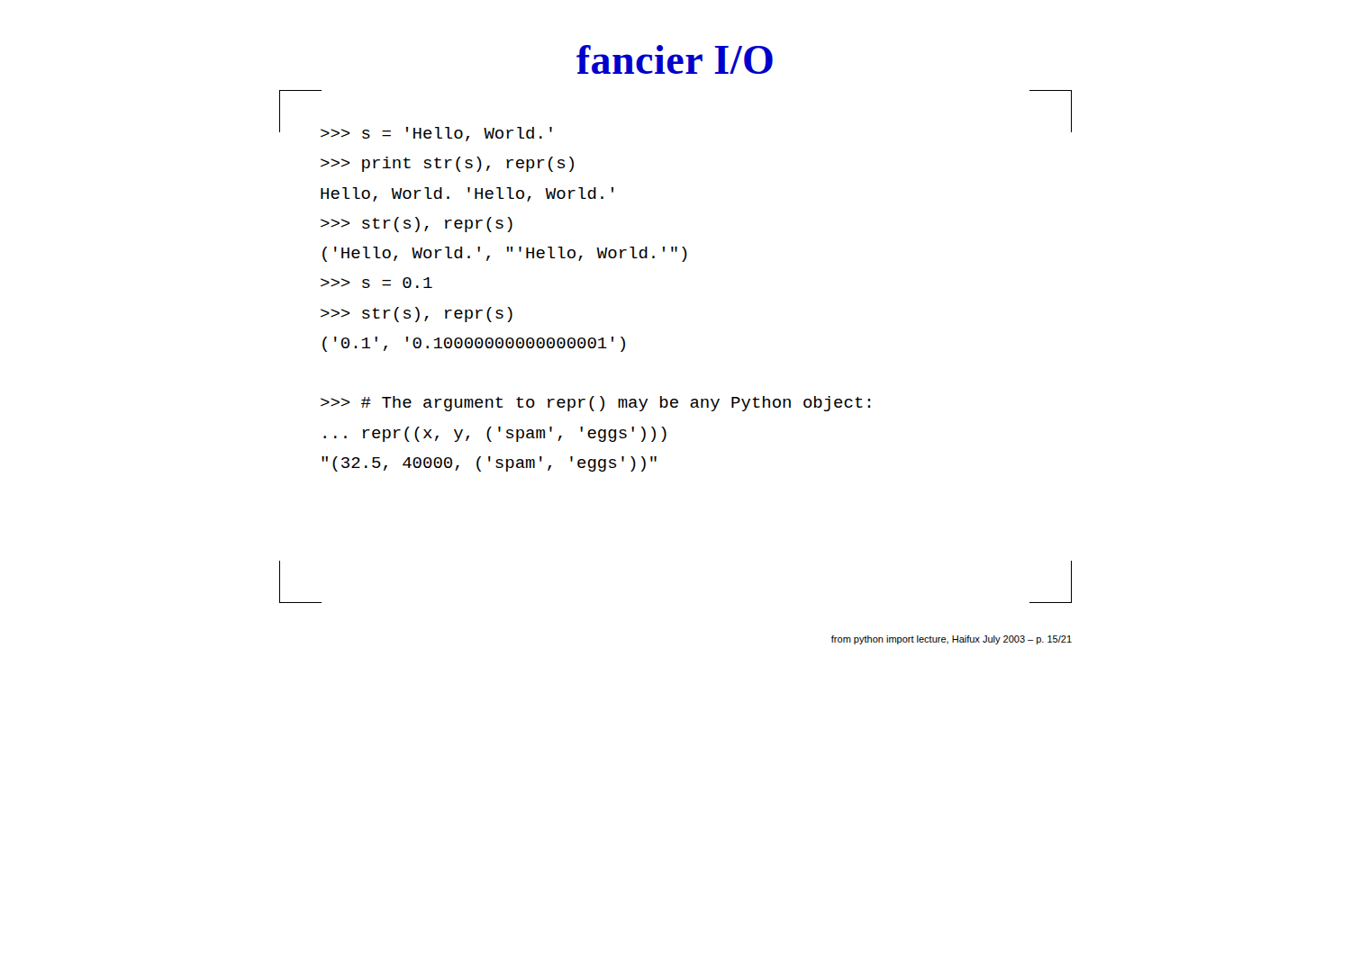fancier I/O
>>> s = 'Hello, World.'
>>> print str(s), repr(s)
Hello, World. 'Hello, World.'
>>> str(s), repr(s)
('Hello, World.', "'Hello, World.'")
>>> s = 0.1
>>> str(s), repr(s)
('0.1', '0.10000000000000001')

>>> # The argument to repr() may be any Python object:
... repr((x, y, ('spam', 'eggs')))
"(32.5, 40000, ('spam', 'eggs'))"
from python import lecture, Haifux July 2003 – p. 15/21